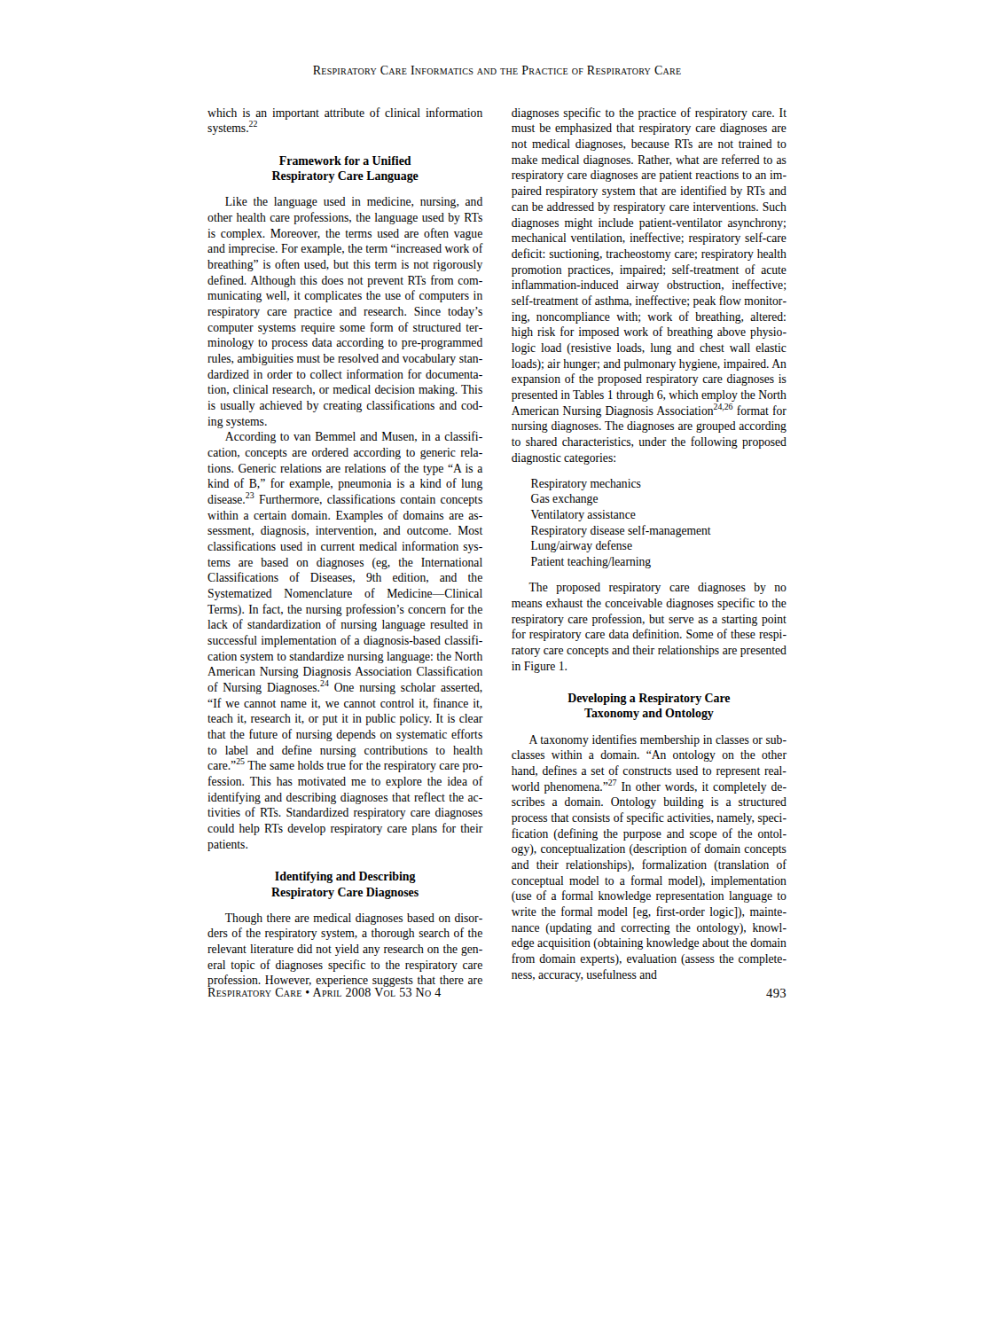Respiratory Care Informatics and the Practice of Respiratory Care
which is an important attribute of clinical information systems.22
Framework for a Unified
Respiratory Care Language
Like the language used in medicine, nursing, and other health care professions, the language used by RTs is complex. Moreover, the terms used are often vague and imprecise. For example, the term “increased work of breathing” is often used, but this term is not rigorously defined. Although this does not prevent RTs from communicating well, it complicates the use of computers in respiratory care practice and research. Since today’s computer systems require some form of structured terminology to process data according to pre-programmed rules, ambiguities must be resolved and vocabulary standardized in order to collect information for documentation, clinical research, or medical decision making. This is usually achieved by creating classifications and coding systems.
According to van Bemmel and Musen, in a classification, concepts are ordered according to generic relations. Generic relations are relations of the type “A is a kind of B,” for example, pneumonia is a kind of lung disease.23 Furthermore, classifications contain concepts within a certain domain. Examples of domains are assessment, diagnosis, intervention, and outcome. Most classifications used in current medical information systems are based on diagnoses (eg, the International Classifications of Diseases, 9th edition, and the Systematized Nomenclature of Medicine—Clinical Terms). In fact, the nursing profession’s concern for the lack of standardization of nursing language resulted in successful implementation of a diagnosis-based classification system to standardize nursing language: the North American Nursing Diagnosis Association Classification of Nursing Diagnoses.24 One nursing scholar asserted, “If we cannot name it, we cannot control it, finance it, teach it, research it, or put it in public policy. It is clear that the future of nursing depends on systematic efforts to label and define nursing contributions to health care.”25 The same holds true for the respiratory care profession. This has motivated me to explore the idea of identifying and describing diagnoses that reflect the activities of RTs. Standardized respiratory care diagnoses could help RTs develop respiratory care plans for their patients.
Identifying and Describing
Respiratory Care Diagnoses
Though there are medical diagnoses based on disorders of the respiratory system, a thorough search of the relevant literature did not yield any research on the general topic of diagnoses specific to the respiratory care profession. However, experience suggests that there are diagnoses specific to the practice of respiratory care. It must be emphasized that respiratory care diagnoses are not medical diagnoses, because RTs are not trained to make medical diagnoses. Rather, what are referred to as respiratory care diagnoses are patient reactions to an impaired respiratory system that are identified by RTs and can be addressed by respiratory care interventions. Such diagnoses might include patient-ventilator asynchrony; mechanical ventilation, ineffective; respiratory self-care deficit: suctioning, tracheostomy care; respiratory health promotion practices, impaired; self-treatment of acute inflammation-induced airway obstruction, ineffective; self-treatment of asthma, ineffective; peak flow monitoring, noncompliance with; work of breathing, altered: high risk for imposed work of breathing above physiologic load (resistive loads, lung and chest wall elastic loads); air hunger; and pulmonary hygiene, impaired. An expansion of the proposed respiratory care diagnoses is presented in Tables 1 through 6, which employ the North American Nursing Diagnosis Association24,26 format for nursing diagnoses. The diagnoses are grouped according to shared characteristics, under the following proposed diagnostic categories:
Respiratory mechanics
Gas exchange
Ventilatory assistance
Respiratory disease self-management
Lung/airway defense
Patient teaching/learning
The proposed respiratory care diagnoses by no means exhaust the conceivable diagnoses specific to the respiratory care profession, but serve as a starting point for respiratory care data definition. Some of these respiratory care concepts and their relationships are presented in Figure 1.
Developing a Respiratory Care
Taxonomy and Ontology
A taxonomy identifies membership in classes or subclasses within a domain. “An ontology on the other hand, defines a set of constructs used to represent real-world phenomena.”27 In other words, it completely describes a domain. Ontology building is a structured process that consists of specific activities, namely, specification (defining the purpose and scope of the ontology), conceptualization (description of domain concepts and their relationships), formalization (translation of conceptual model to a formal model), implementation (use of a formal knowledge representation language to write the formal model [eg, first-order logic]), maintenance (updating and correcting the ontology), knowledge acquisition (obtaining knowledge about the domain from domain experts), evaluation (assess the completeness, accuracy, usefulness and
Respiratory Care • April 2008 Vol 53 No 4 493